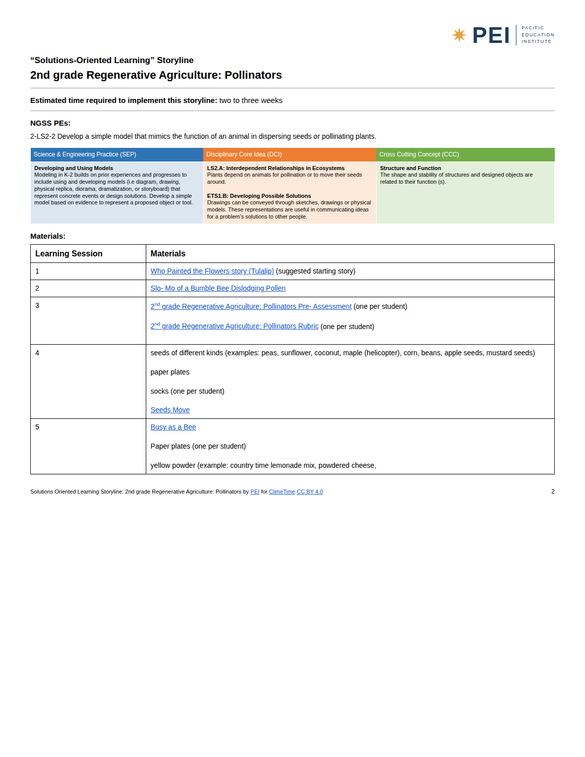✷PEI PACIFIC
EDUCATION
INSTITUTE
“Solutions-Oriented Learning” Storyline
2nd grade Regenerative Agriculture: Pollinators
Estimated time required to implement this storyline: two to three weeks
NGSS PEs:
2-LS2-2 Develop a simple model that mimics the function of an animal in dispersing seeds or pollinating plants.
| Science & Engineering Practice (SEP) | Disciplinary Core Idea (DCI) | Cross Cutting Concept (CCC) |
| --- | --- | --- |
| Developing and Using Models Modeling in K-2 builds on prior experiences and progresses to include using and developing models (i.e diagram, drawing, physical replica, diorama, dramatization, or storyboard) that represent concrete events or design solutions. Develop a simple model based on evidence to represent a proposed object or tool. | LS2.A: Interdependent Relationships in Ecosystems Plants depend on animals for pollination or to move their seeds around. ETS1.B: Developing Possible Solutions Drawings can be conveyed through sketches, drawings or physical models. These representations are useful in communicating ideas for a problem’s solutions to other people. | Structure and Function The shape and stability of structures and designed objects are related to their function (s). |
Materials:
| Learning Session | Materials |
| --- | --- |
| 1 | Who Painted the Flowers story (Tulalip) (suggested starting story) |
| 2 | Slo- Mo of a Bumble Bee Dislodging Pollen |
| 3 | 2 nd grade Regenerative Agriculture: Pollinators Pre- Assessment (one per student) 2 nd grade Regenerative Agriculture: Pollinators Rubric (one per student) |
| 4 | seeds of different kinds (examples: peas, sunflower, coconut, maple (helicopter), corn, beans, apple seeds, mustard seeds) paper plates socks (one per student) Seeds Move |
| 5 | Busy as a Bee Paper plates (one per student) yellow powder (example: country time lemonade mix, powdered cheese, |
Solutions Oriented Learning Storyline: 2nd grade Regenerative Agriculture: Pollinators by PEI for ClimeTime CC BY 4.0
2